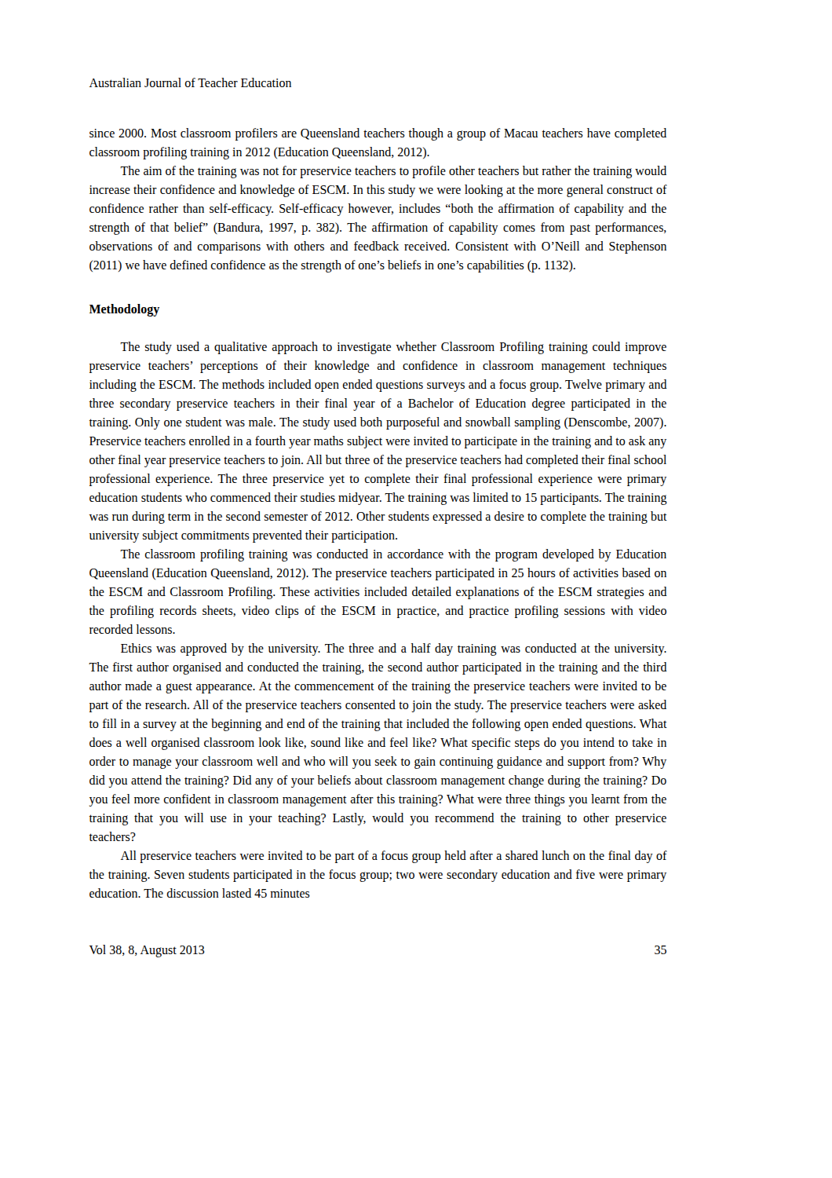Australian Journal of Teacher Education
since 2000. Most classroom profilers are Queensland teachers though a group of Macau teachers have completed classroom profiling training in 2012 (Education Queensland, 2012).
The aim of the training was not for preservice teachers to profile other teachers but rather the training would increase their confidence and knowledge of ESCM. In this study we were looking at the more general construct of confidence rather than self-efficacy. Self-efficacy however, includes “both the affirmation of capability and the strength of that belief” (Bandura, 1997, p. 382). The affirmation of capability comes from past performances, observations of and comparisons with others and feedback received. Consistent with O’Neill and Stephenson (2011) we have defined confidence as the strength of one’s beliefs in one’s capabilities (p. 1132).
Methodology
The study used a qualitative approach to investigate whether Classroom Profiling training could improve preservice teachers’ perceptions of their knowledge and confidence in classroom management techniques including the ESCM. The methods included open ended questions surveys and a focus group. Twelve primary and three secondary preservice teachers in their final year of a Bachelor of Education degree participated in the training. Only one student was male. The study used both purposeful and snowball sampling (Denscombe, 2007). Preservice teachers enrolled in a fourth year maths subject were invited to participate in the training and to ask any other final year preservice teachers to join. All but three of the preservice teachers had completed their final school professional experience. The three preservice yet to complete their final professional experience were primary education students who commenced their studies midyear. The training was limited to 15 participants. The training was run during term in the second semester of 2012. Other students expressed a desire to complete the training but university subject commitments prevented their participation.
The classroom profiling training was conducted in accordance with the program developed by Education Queensland (Education Queensland, 2012). The preservice teachers participated in 25 hours of activities based on the ESCM and Classroom Profiling. These activities included detailed explanations of the ESCM strategies and the profiling records sheets, video clips of the ESCM in practice, and practice profiling sessions with video recorded lessons.
Ethics was approved by the university. The three and a half day training was conducted at the university. The first author organised and conducted the training, the second author participated in the training and the third author made a guest appearance. At the commencement of the training the preservice teachers were invited to be part of the research. All of the preservice teachers consented to join the study. The preservice teachers were asked to fill in a survey at the beginning and end of the training that included the following open ended questions. What does a well organised classroom look like, sound like and feel like? What specific steps do you intend to take in order to manage your classroom well and who will you seek to gain continuing guidance and support from? Why did you attend the training? Did any of your beliefs about classroom management change during the training? Do you feel more confident in classroom management after this training? What were three things you learnt from the training that you will use in your teaching? Lastly, would you recommend the training to other preservice teachers?
All preservice teachers were invited to be part of a focus group held after a shared lunch on the final day of the training. Seven students participated in the focus group; two were secondary education and five were primary education. The discussion lasted 45 minutes
Vol 38, 8, August 2013 35